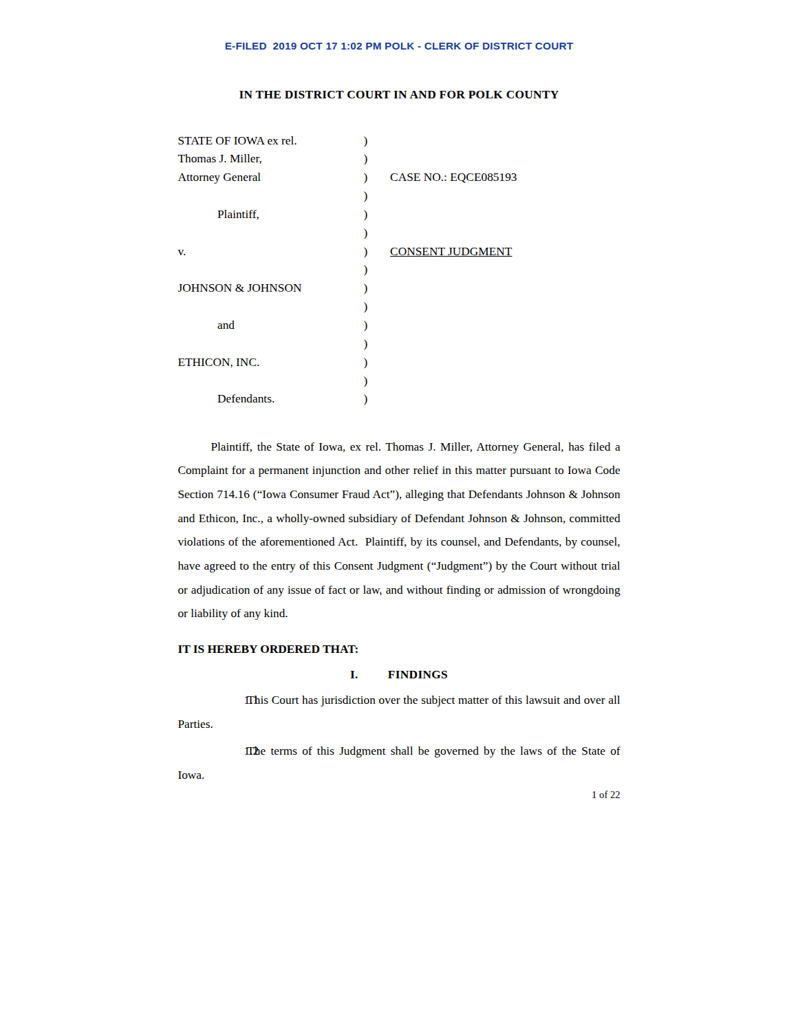E-FILED 2019 OCT 17 1:02 PM POLK - CLERK OF DISTRICT COURT
IN THE DISTRICT COURT IN AND FOR POLK COUNTY
| STATE OF IOWA ex rel. | ) | |
| Thomas J. Miller, | ) | |
| Attorney General | ) | CASE NO.: EQCE085193 |
| | ) | |
| Plaintiff, | ) | |
| | ) | |
| v. | ) | CONSENT JUDGMENT |
| | ) | |
| JOHNSON & JOHNSON | ) | |
| | ) | |
| and | ) | |
| | ) | |
| ETHICON, INC. | ) | |
| | ) | |
| Defendants. | ) | |
Plaintiff, the State of Iowa, ex rel. Thomas J. Miller, Attorney General, has filed a Complaint for a permanent injunction and other relief in this matter pursuant to Iowa Code Section 714.16 (“Iowa Consumer Fraud Act”), alleging that Defendants Johnson & Johnson and Ethicon, Inc., a wholly-owned subsidiary of Defendant Johnson & Johnson, committed violations of the aforementioned Act. Plaintiff, by its counsel, and Defendants, by counsel, have agreed to the entry of this Consent Judgment (“Judgment”) by the Court without trial or adjudication of any issue of fact or law, and without finding or admission of wrongdoing or liability of any kind.
IT IS HEREBY ORDERED THAT:
I. FINDINGS
1.1 This Court has jurisdiction over the subject matter of this lawsuit and over all Parties.
1.2 The terms of this Judgment shall be governed by the laws of the State of Iowa.
1 of 22